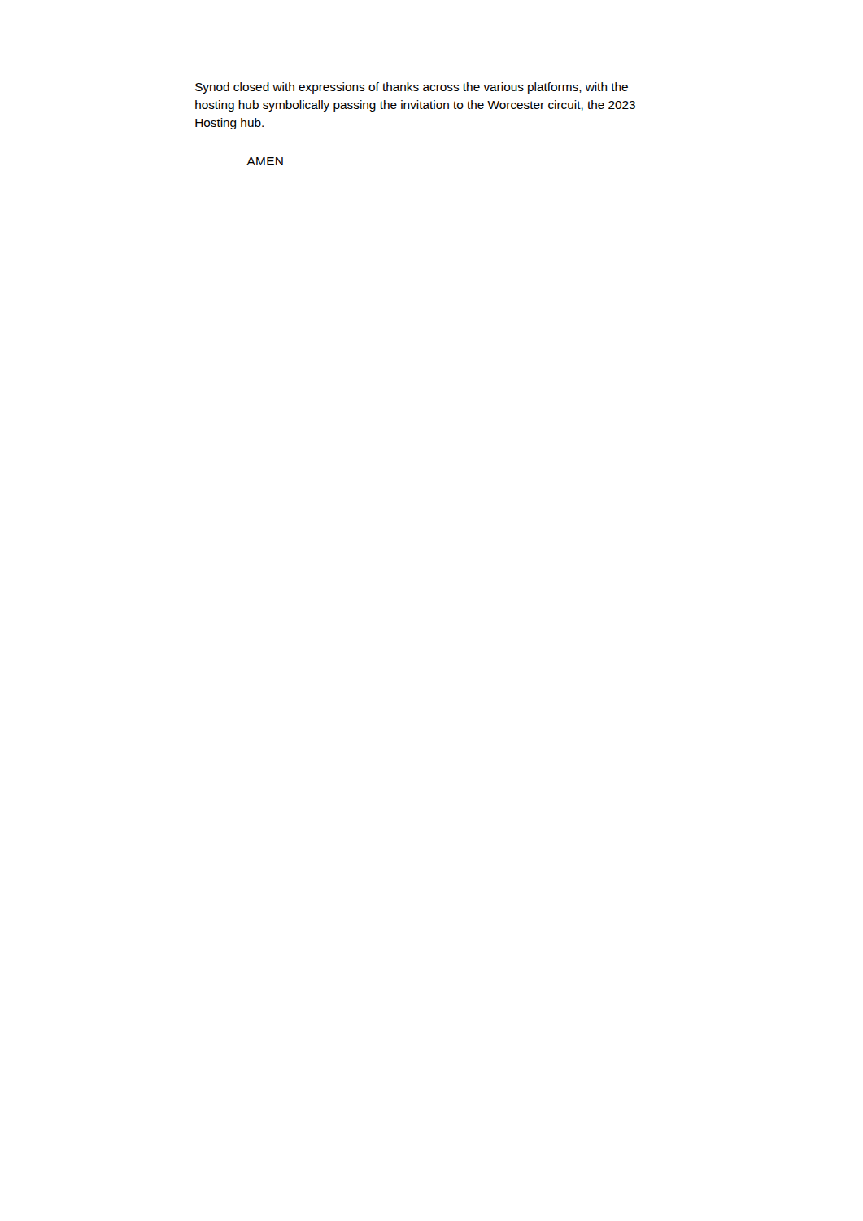Synod closed with expressions of thanks across the various platforms, with the hosting hub symbolically passing the invitation to the Worcester circuit, the 2023 Hosting hub.
AMEN